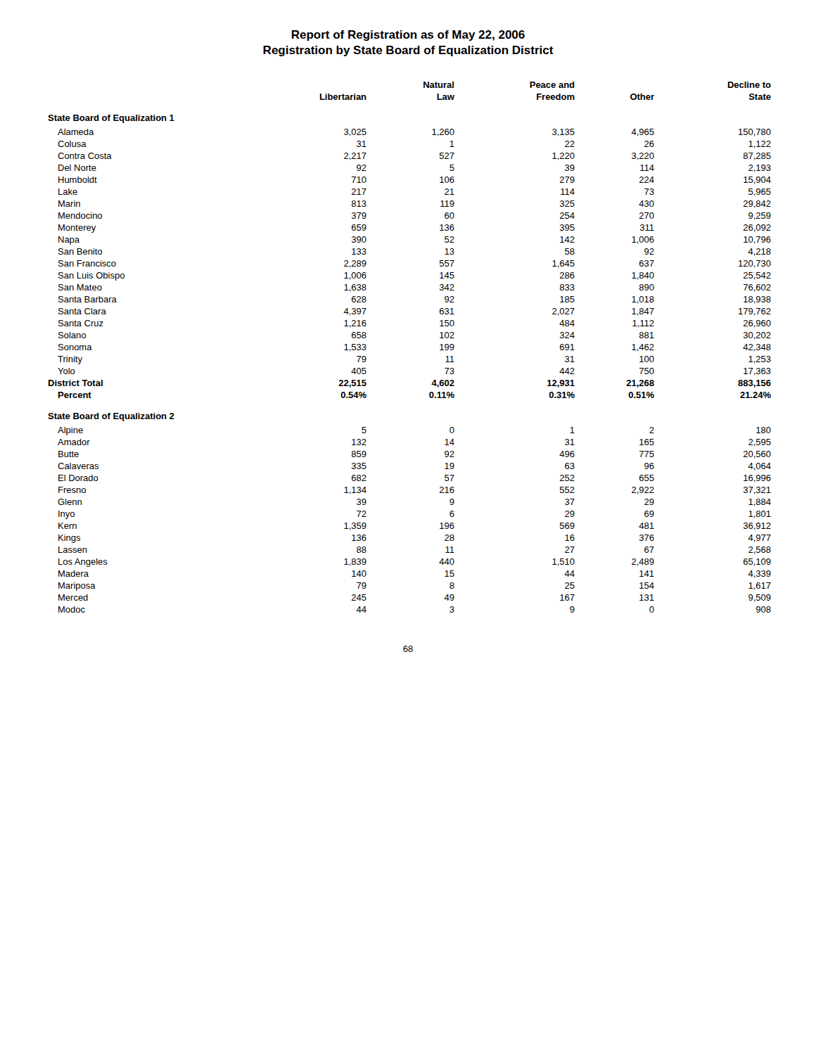Report of Registration as of May 22, 2006
Registration by State Board of Equalization District
| | | Natural | Peace and | | Decline to |
| --- | --- | --- | --- | --- | --- |
| | Libertarian | Law | Freedom | Other | State |
| State Board of Equalization 1 |
| Alameda | 3,025 | 1,260 | 3,135 | 4,965 | 150,780 |
| Colusa | 31 | 1 | 22 | 26 | 1,122 |
| Contra Costa | 2,217 | 527 | 1,220 | 3,220 | 87,285 |
| Del Norte | 92 | 5 | 39 | 114 | 2,193 |
| Humboldt | 710 | 106 | 279 | 224 | 15,904 |
| Lake | 217 | 21 | 114 | 73 | 5,965 |
| Marin | 813 | 119 | 325 | 430 | 29,842 |
| Mendocino | 379 | 60 | 254 | 270 | 9,259 |
| Monterey | 659 | 136 | 395 | 311 | 26,092 |
| Napa | 390 | 52 | 142 | 1,006 | 10,796 |
| San Benito | 133 | 13 | 58 | 92 | 4,218 |
| San Francisco | 2,289 | 557 | 1,645 | 637 | 120,730 |
| San Luis Obispo | 1,006 | 145 | 286 | 1,840 | 25,542 |
| San Mateo | 1,638 | 342 | 833 | 890 | 76,602 |
| Santa Barbara | 628 | 92 | 185 | 1,018 | 18,938 |
| Santa Clara | 4,397 | 631 | 2,027 | 1,847 | 179,762 |
| Santa Cruz | 1,216 | 150 | 484 | 1,112 | 26,960 |
| Solano | 658 | 102 | 324 | 881 | 30,202 |
| Sonoma | 1,533 | 199 | 691 | 1,462 | 42,348 |
| Trinity | 79 | 11 | 31 | 100 | 1,253 |
| Yolo | 405 | 73 | 442 | 750 | 17,363 |
| District Total | 22,515 | 4,602 | 12,931 | 21,268 | 883,156 |
| Percent | 0.54% | 0.11% | 0.31% | 0.51% | 21.24% |
| State Board of Equalization 2 |
| Alpine | 5 | 0 | 1 | 2 | 180 |
| Amador | 132 | 14 | 31 | 165 | 2,595 |
| Butte | 859 | 92 | 496 | 775 | 20,560 |
| Calaveras | 335 | 19 | 63 | 96 | 4,064 |
| El Dorado | 682 | 57 | 252 | 655 | 16,996 |
| Fresno | 1,134 | 216 | 552 | 2,922 | 37,321 |
| Glenn | 39 | 9 | 37 | 29 | 1,884 |
| Inyo | 72 | 6 | 29 | 69 | 1,801 |
| Kern | 1,359 | 196 | 569 | 481 | 36,912 |
| Kings | 136 | 28 | 16 | 376 | 4,977 |
| Lassen | 88 | 11 | 27 | 67 | 2,568 |
| Los Angeles | 1,839 | 440 | 1,510 | 2,489 | 65,109 |
| Madera | 140 | 15 | 44 | 141 | 4,339 |
| Mariposa | 79 | 8 | 25 | 154 | 1,617 |
| Merced | 245 | 49 | 167 | 131 | 9,509 |
| Modoc | 44 | 3 | 9 | 0 | 908 |
68